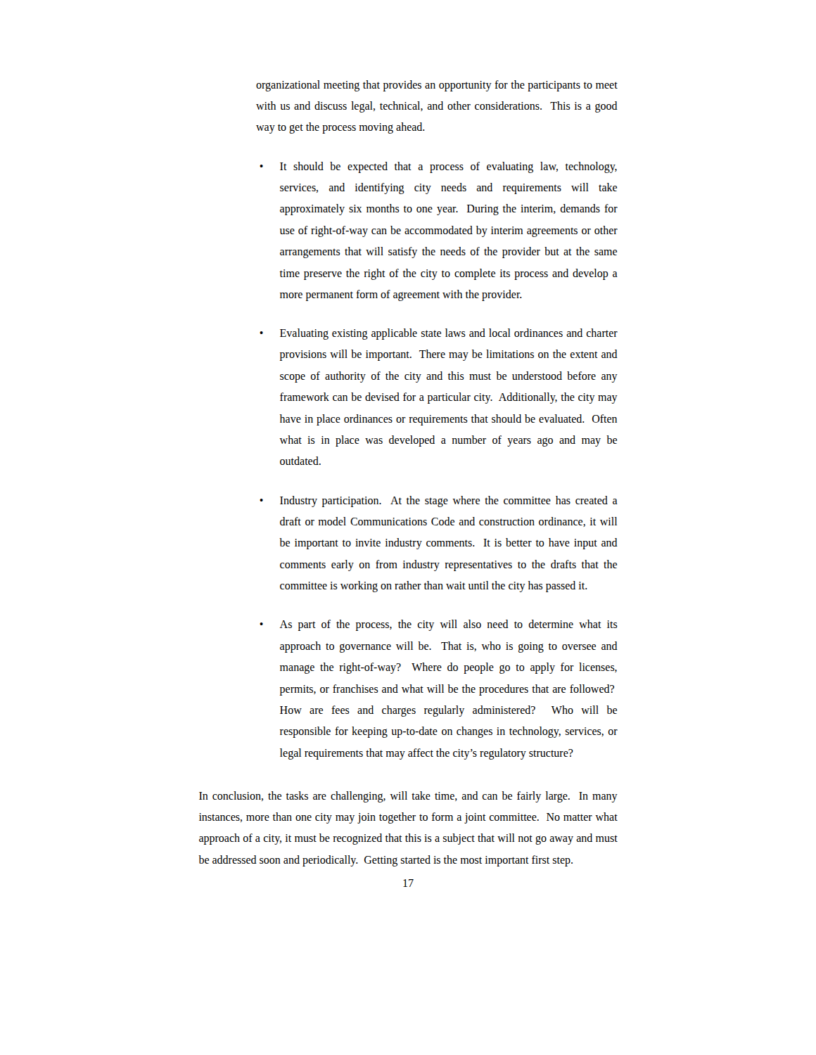organizational meeting that provides an opportunity for the participants to meet with us and discuss legal, technical, and other considerations. This is a good way to get the process moving ahead.
It should be expected that a process of evaluating law, technology, services, and identifying city needs and requirements will take approximately six months to one year. During the interim, demands for use of right-of-way can be accommodated by interim agreements or other arrangements that will satisfy the needs of the provider but at the same time preserve the right of the city to complete its process and develop a more permanent form of agreement with the provider.
Evaluating existing applicable state laws and local ordinances and charter provisions will be important. There may be limitations on the extent and scope of authority of the city and this must be understood before any framework can be devised for a particular city. Additionally, the city may have in place ordinances or requirements that should be evaluated. Often what is in place was developed a number of years ago and may be outdated.
Industry participation. At the stage where the committee has created a draft or model Communications Code and construction ordinance, it will be important to invite industry comments. It is better to have input and comments early on from industry representatives to the drafts that the committee is working on rather than wait until the city has passed it.
As part of the process, the city will also need to determine what its approach to governance will be. That is, who is going to oversee and manage the right-of-way? Where do people go to apply for licenses, permits, or franchises and what will be the procedures that are followed? How are fees and charges regularly administered? Who will be responsible for keeping up-to-date on changes in technology, services, or legal requirements that may affect the city’s regulatory structure?
In conclusion, the tasks are challenging, will take time, and can be fairly large. In many instances, more than one city may join together to form a joint committee. No matter what approach of a city, it must be recognized that this is a subject that will not go away and must be addressed soon and periodically. Getting started is the most important first step.
17